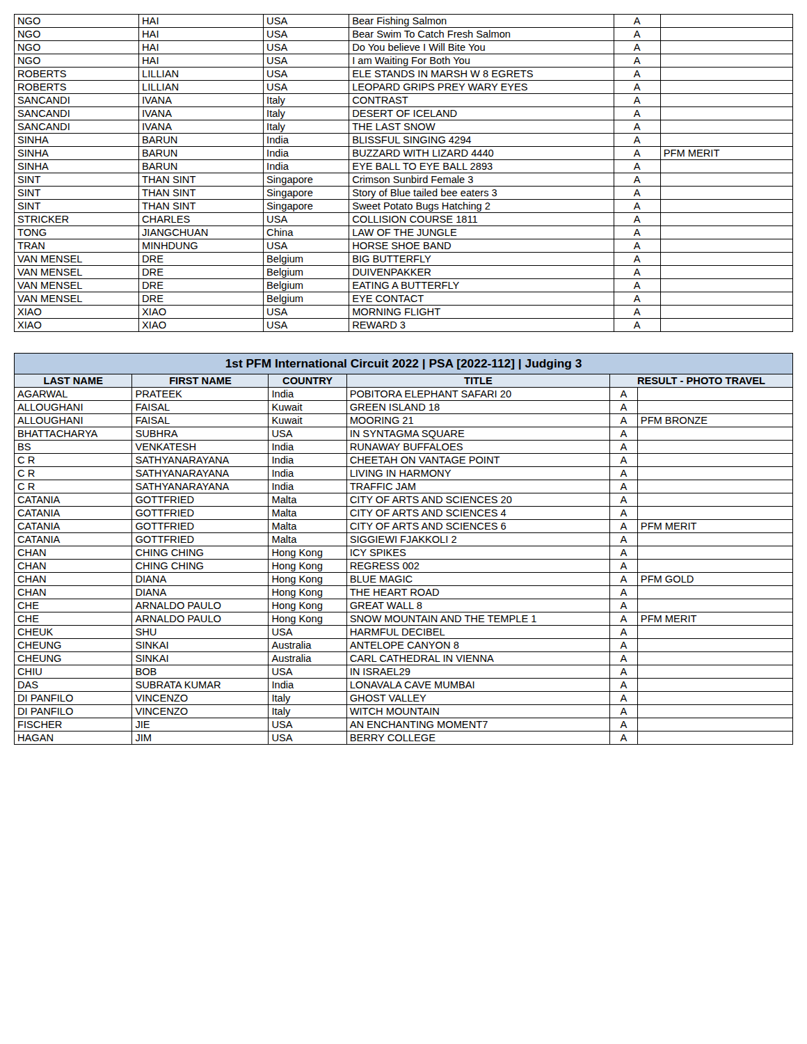| NGO | HAI | USA | Bear Fishing Salmon | A | |
| NGO | HAI | USA | Bear Swim To Catch Fresh Salmon | A | |
| NGO | HAI | USA | Do You believe I Will Bite You | A | |
| NGO | HAI | USA | I am Waiting For Both You | A | |
| ROBERTS | LILLIAN | USA | ELE STANDS IN MARSH W 8 EGRETS | A | |
| ROBERTS | LILLIAN | USA | LEOPARD GRIPS PREY WARY EYES | A | |
| SANCANDI | IVANA | Italy | CONTRAST | A | |
| SANCANDI | IVANA | Italy | DESERT OF ICELAND | A | |
| SANCANDI | IVANA | Italy | THE LAST SNOW | A | |
| SINHA | BARUN | India | BLISSFUL SINGING 4294 | A | |
| SINHA | BARUN | India | BUZZARD WITH LIZARD 4440 | A | PFM MERIT |
| SINHA | BARUN | India | EYE BALL TO EYE BALL 2893 | A | |
| SINT | THAN SINT | Singapore | Crimson Sunbird Female 3 | A | |
| SINT | THAN SINT | Singapore | Story of Blue tailed bee eaters 3 | A | |
| SINT | THAN SINT | Singapore | Sweet Potato Bugs Hatching 2 | A | |
| STRICKER | CHARLES | USA | COLLISION COURSE 1811 | A | |
| TONG | JIANGCHUAN | China | LAW OF THE JUNGLE | A | |
| TRAN | MINHDUNG | USA | HORSE SHOE BAND | A | |
| VAN MENSEL | DRE | Belgium | BIG BUTTERFLY | A | |
| VAN MENSEL | DRE | Belgium | DUIVENPAKKER | A | |
| VAN MENSEL | DRE | Belgium | EATING A BUTTERFLY | A | |
| VAN MENSEL | DRE | Belgium | EYE CONTACT | A | |
| XIAO | XIAO | USA | MORNING FLIGHT | A | |
| XIAO | XIAO | USA | REWARD 3 | A | |
| 1st PFM International Circuit 2022 / PSA [2022-112] / Judging 3 |
| LAST NAME | FIRST NAME | COUNTRY | TITLE | RESULT - PHOTO TRAVEL |
| AGARWAL | PRATEEK | India | POBITORA ELEPHANT SAFARI 20 | A | |
| ALLOUGHANI | FAISAL | Kuwait | GREEN ISLAND 18 | A | |
| ALLOUGHANI | FAISAL | Kuwait | MOORING 21 | A | PFM BRONZE |
| BHATTACHARYA | SUBHRA | USA | IN SYNTAGMA SQUARE | A | |
| BS | VENKATESH | India | RUNAWAY BUFFALOES | A | |
| C R | SATHYANARAYANA | India | CHEETAH ON VANTAGE POINT | A | |
| C R | SATHYANARAYANA | India | LIVING IN HARMONY | A | |
| C R | SATHYANARAYANA | India | TRAFFIC JAM | A | |
| CATANIA | GOTTFRIED | Malta | CITY OF ARTS AND SCIENCES 20 | A | |
| CATANIA | GOTTFRIED | Malta | CITY OF ARTS AND SCIENCES 4 | A | |
| CATANIA | GOTTFRIED | Malta | CITY OF ARTS AND SCIENCES 6 | A | PFM MERIT |
| CATANIA | GOTTFRIED | Malta | SIGGIEWI FJAKKOLI 2 | A | |
| CHAN | CHING CHING | Hong Kong | ICY SPIKES | A | |
| CHAN | CHING CHING | Hong Kong | REGRESS 002 | A | |
| CHAN | DIANA | Hong Kong | BLUE MAGIC | A | PFM GOLD |
| CHAN | DIANA | Hong Kong | THE HEART ROAD | A | |
| CHE | ARNALDO PAULO | Hong Kong | GREAT WALL 8 | A | |
| CHE | ARNALDO PAULO | Hong Kong | SNOW MOUNTAIN AND THE TEMPLE 1 | A | PFM MERIT |
| CHEUK | SHU | USA | HARMFUL DECIBEL | A | |
| CHEUNG | SINKAI | Australia | ANTELOPE CANYON 8 | A | |
| CHEUNG | SINKAI | Australia | CARL CATHEDRAL IN VIENNA | A | |
| CHIU | BOB | USA | IN ISRAEL29 | A | |
| DAS | SUBRATA KUMAR | India | LONAVALA CAVE MUMBAI | A | |
| DI PANFILO | VINCENZO | Italy | GHOST VALLEY | A | |
| DI PANFILO | VINCENZO | Italy | WITCH MOUNTAIN | A | |
| FISCHER | JIE | USA | AN ENCHANTING MOMENT7 | A | |
| HAGAN | JIM | USA | BERRY COLLEGE | A | |